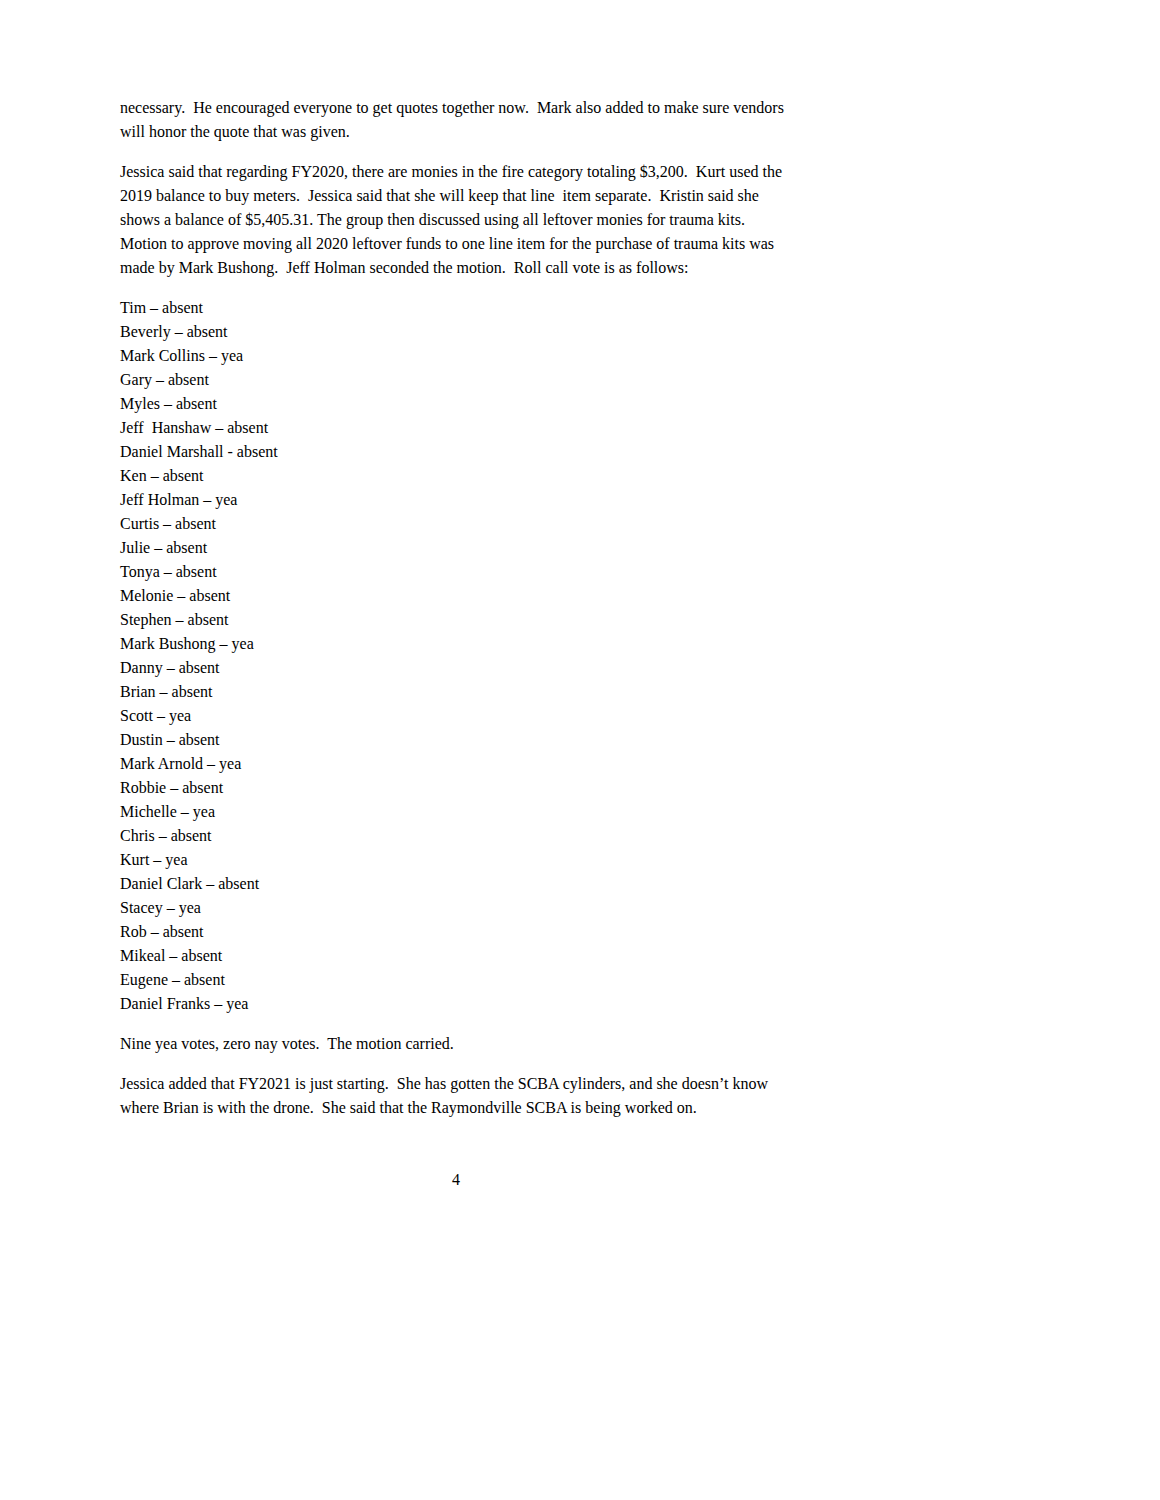necessary. He encouraged everyone to get quotes together now. Mark also added to make sure vendors will honor the quote that was given.
Jessica said that regarding FY2020, there are monies in the fire category totaling $3,200. Kurt used the 2019 balance to buy meters. Jessica said that she will keep that line item separate. Kristin said she shows a balance of $5,405.31. The group then discussed using all leftover monies for trauma kits. Motion to approve moving all 2020 leftover funds to one line item for the purchase of trauma kits was made by Mark Bushong. Jeff Holman seconded the motion. Roll call vote is as follows:
Tim – absent
Beverly – absent
Mark Collins – yea
Gary – absent
Myles – absent
Jeff Hanshaw – absent
Daniel Marshall - absent
Ken – absent
Jeff Holman – yea
Curtis – absent
Julie – absent
Tonya – absent
Melonie – absent
Stephen – absent
Mark Bushong – yea
Danny – absent
Brian – absent
Scott – yea
Dustin – absent
Mark Arnold – yea
Robbie – absent
Michelle – yea
Chris – absent
Kurt – yea
Daniel Clark – absent
Stacey – yea
Rob – absent
Mikeal – absent
Eugene – absent
Daniel Franks – yea
Nine yea votes, zero nay votes. The motion carried.
Jessica added that FY2021 is just starting. She has gotten the SCBA cylinders, and she doesn’t know where Brian is with the drone. She said that the Raymondville SCBA is being worked on.
4